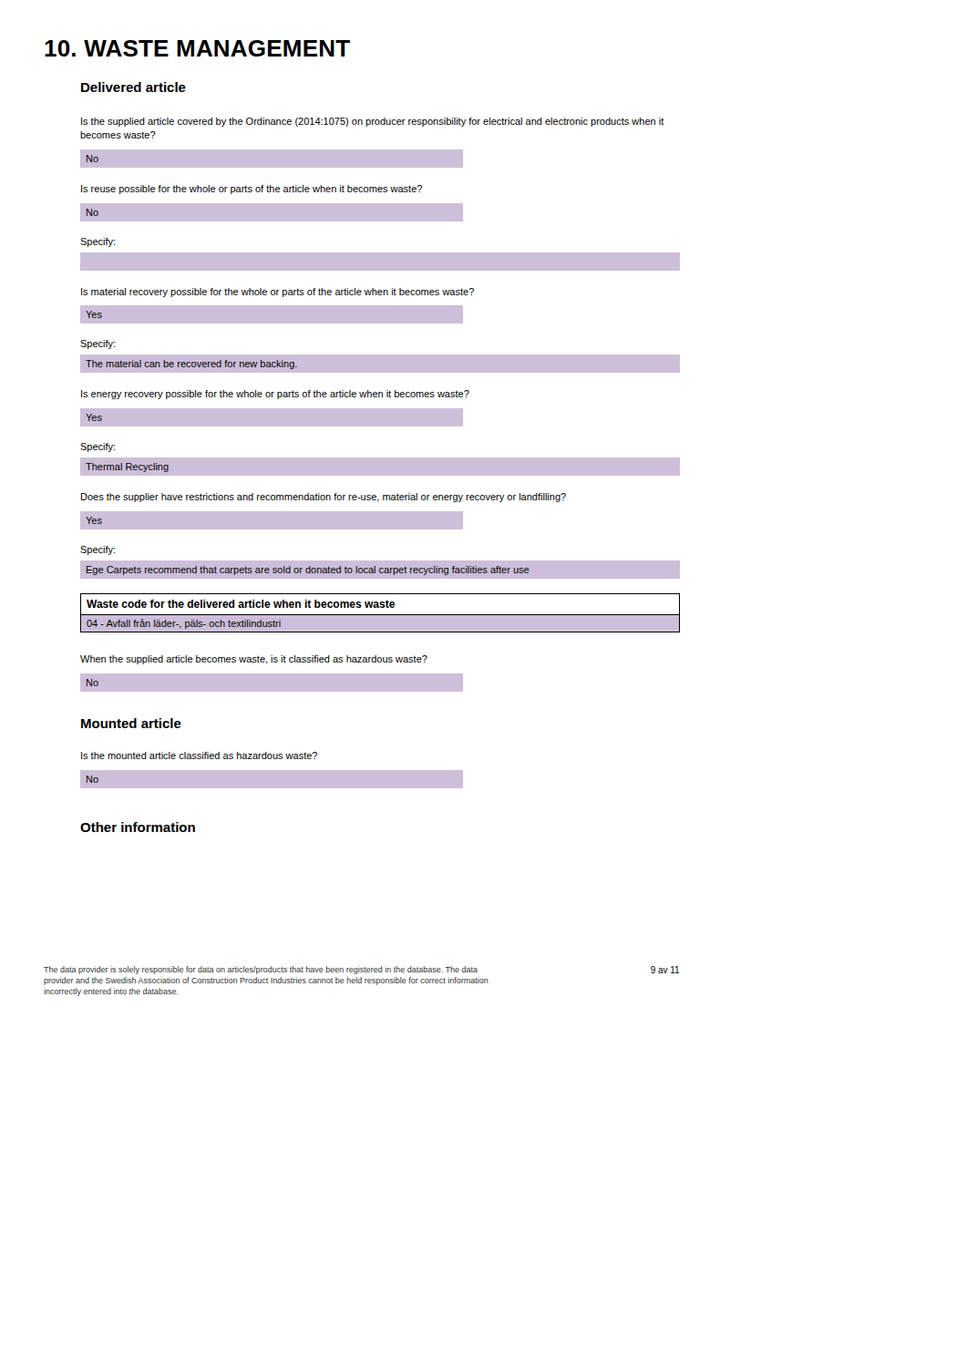10. WASTE MANAGEMENT
Delivered article
Is the supplied article covered by the Ordinance (2014:1075) on producer responsibility for electrical and electronic products when it becomes waste?
No
Is reuse possible for the whole or parts of the article when it becomes waste?
No
Specify:
Is material recovery possible for the whole or parts of the article when it becomes waste?
Yes
Specify:
The material can be recovered for new backing.
Is energy recovery possible for the whole or parts of the article when it becomes waste?
Yes
Specify:
Thermal Recycling
Does the supplier have restrictions and recommendation for re-use, material or energy recovery or landfilling?
Yes
Specify:
Ege Carpets recommend that carpets are sold or donated to local carpet recycling facilities after use
| Waste code for the delivered article when it becomes waste |
| --- |
| 04 - Avfall från läder-, päls- och textilindustri |
When the supplied article becomes waste, is it classified as hazardous waste?
No
Mounted article
Is the mounted article classified as hazardous waste?
No
Other information
The data provider is solely responsible for data on articles/products that have been registered in the database. The data provider and the Swedish Association of Construction Product Industries cannot be held responsible for correct information incorrectly entered into the database.
9 av 11